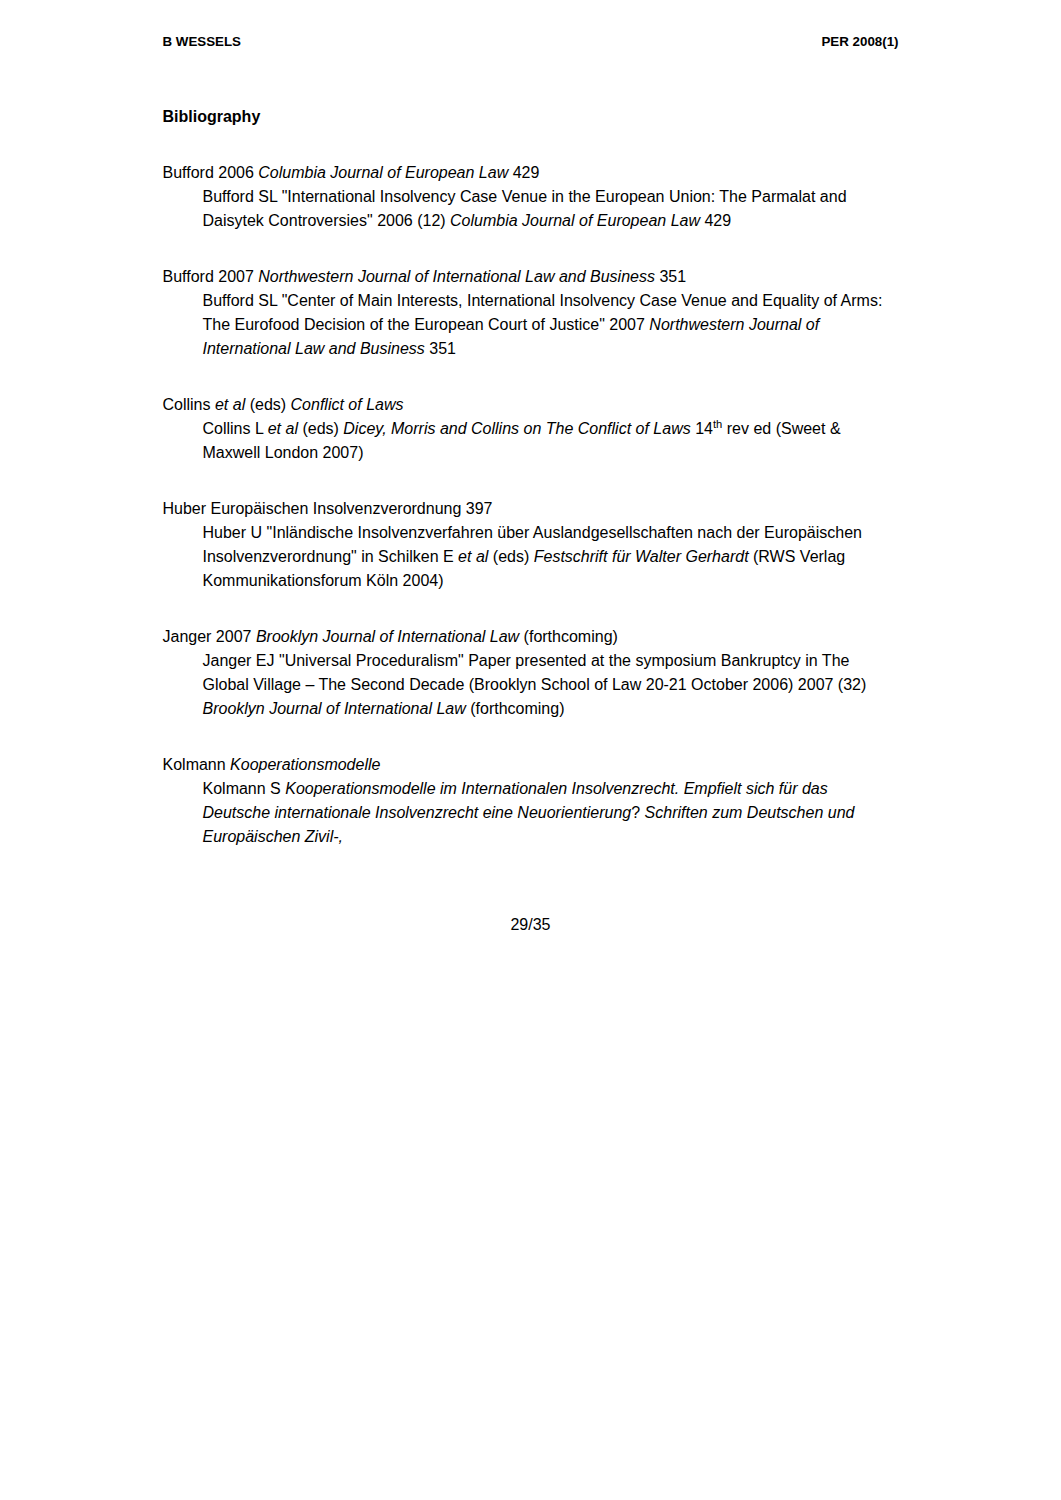B WESSELS PER 2008(1)
Bibliography
Bufford 2006 Columbia Journal of European Law 429
Bufford SL "International Insolvency Case Venue in the European Union: The Parmalat and Daisytek Controversies" 2006 (12) Columbia Journal of European Law 429
Bufford 2007 Northwestern Journal of International Law and Business 351
Bufford SL "Center of Main Interests, International Insolvency Case Venue and Equality of Arms: The Eurofood Decision of the European Court of Justice" 2007 Northwestern Journal of International Law and Business 351
Collins et al (eds) Conflict of Laws
Collins L et al (eds) Dicey, Morris and Collins on The Conflict of Laws 14th rev ed (Sweet & Maxwell London 2007)
Huber Europäischen Insolvenzverordnung 397
Huber U "Inländische Insolvenzverfahren über Auslandgesellschaften nach der Europäischen Insolvenzverordnung" in Schilken E et al (eds) Festschrift für Walter Gerhardt (RWS Verlag Kommunikationsforum Köln 2004)
Janger 2007 Brooklyn Journal of International Law (forthcoming)
Janger EJ "Universal Proceduralism" Paper presented at the symposium Bankruptcy in The Global Village – The Second Decade (Brooklyn School of Law 20-21 October 2006) 2007 (32) Brooklyn Journal of International Law (forthcoming)
Kolmann Kooperationsmodelle
Kolmann S Kooperationsmodelle im Internationalen Insolvenzrecht. Empfielt sich für das Deutsche internationale Insolvenzrecht eine Neuorientierung? Schriften zum Deutschen und Europäischen Zivil-,
29/35